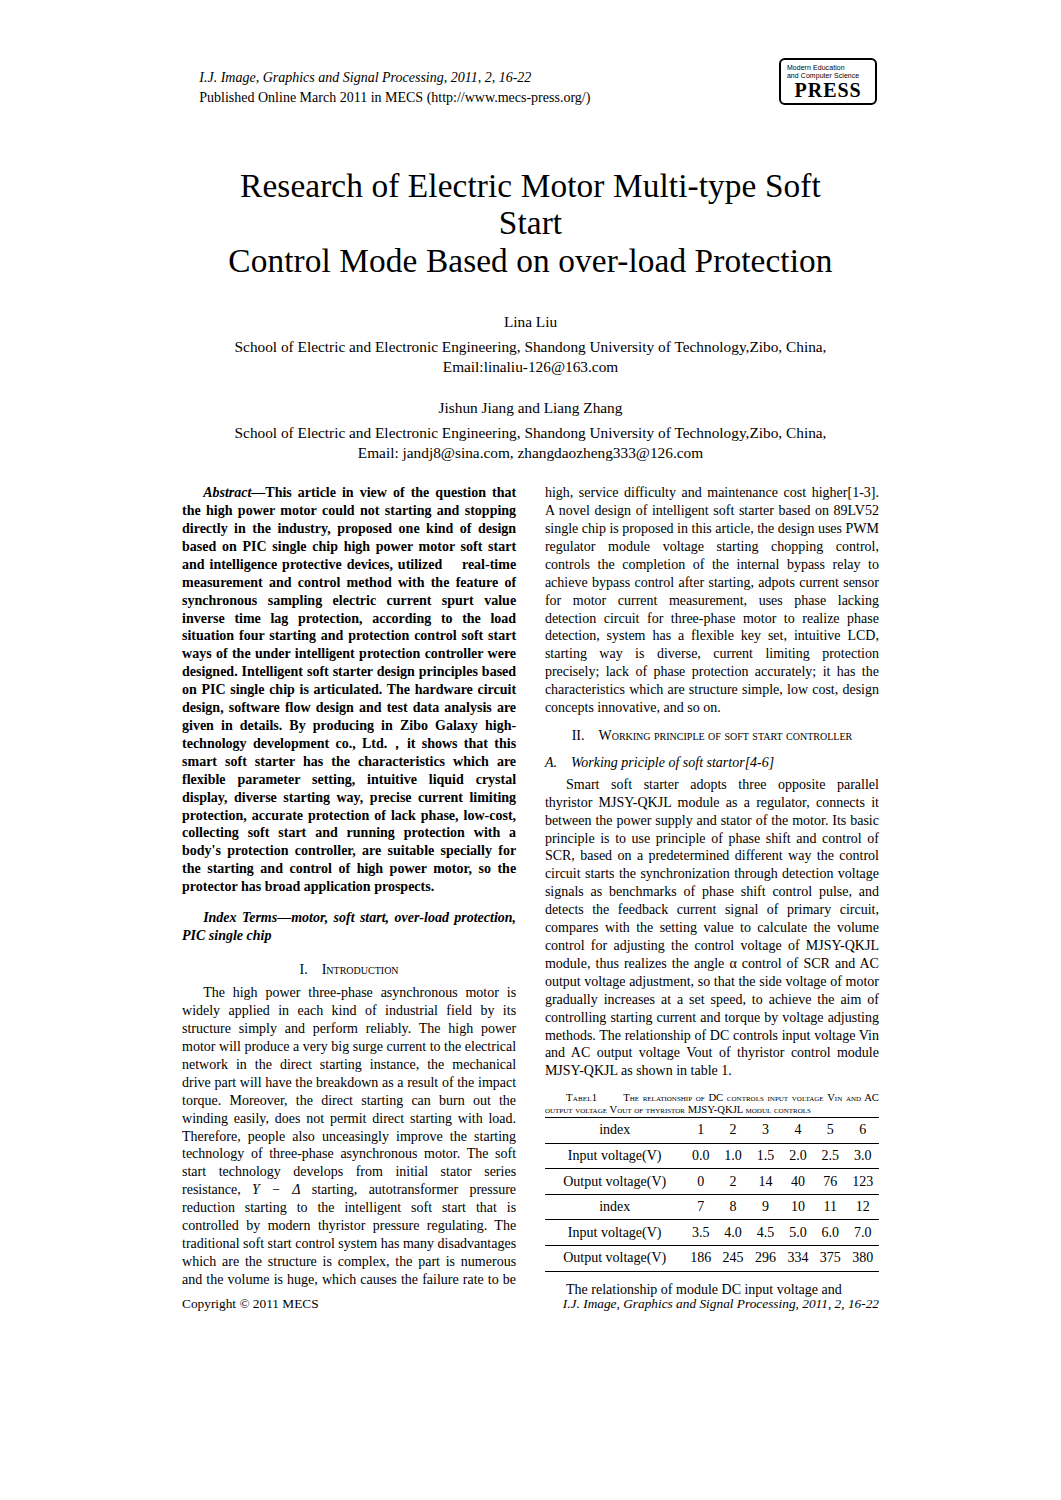I.J. Image, Graphics and Signal Processing, 2011, 2, 16-22
Published Online March 2011 in MECS (http://www.mecs-press.org/)
Modern Education and Computer Science PRESS
Research of Electric Motor Multi-type Soft Start
Control Mode Based on over-load Protection
Lina Liu
School of Electric and Electronic Engineering, Shandong University of Technology,Zibo, China, Email:linaliu-126@163.com
Jishun Jiang and Liang Zhang
School of Electric and Electronic Engineering, Shandong University of Technology,Zibo, China, Email: jandj8@sina.com, zhangdaozheng333@126.com
Abstract—This article in view of the question that the high power motor could not starting and stopping directly in the industry, proposed one kind of design based on PIC single chip high power motor soft start and intelligence protective devices, utilized real-time measurement and control method with the feature of synchronous sampling electric current spurt value inverse time lag protection, according to the load situation four starting and protection control soft start ways of the under intelligent protection controller were designed. Intelligent soft starter design principles based on PIC single chip is articulated. The hardware circuit design, software flow design and test data analysis are given in details. By producing in Zibo Galaxy high-technology development co., Ltd.，it shows that this smart soft starter has the characteristics which are flexible parameter setting, intuitive liquid crystal display, diverse starting way, precise current limiting protection, accurate protection of lack phase, low-cost, collecting soft start and running protection with a body's protection controller, are suitable specially for the starting and control of high power motor, so the protector has broad application prospects.
Index Terms—motor, soft start, over-load protection, PIC single chip
I. Introduction
The high power three-phase asynchronous motor is widely applied in each kind of industrial field by its structure simply and perform reliably. The high power motor will produce a very big surge current to the electrical network in the direct starting instance, the mechanical drive part will have the breakdown as a result of the impact torque. Moreover, the direct starting can burn out the winding easily, does not permit direct starting with load. Therefore, people also unceasingly improve the starting technology of three-phase asynchronous motor. The soft start technology develops from initial stator series resistance, Y − Δ starting, autotransformer pressure reduction starting to the intelligent soft start that is controlled by modern thyristor pressure regulating. The traditional soft start control system has many disadvantages which are the structure is complex, the part is numerous and the volume is huge, which causes the failure rate to be high, service difficulty and maintenance cost higher[1-3]. A novel design of intelligent soft starter based on 89LV52 single chip is proposed in this article, the design uses PWM regulator module voltage starting chopping control, controls the completion of the internal bypass relay to achieve bypass control after starting, adpots current sensor for motor current measurement, uses phase lacking detection circuit for three-phase motor to realize phase detection, system has a flexible key set, intuitive LCD, starting way is diverse, current limiting protection precisely; lack of phase protection accurately; it has the characteristics which are structure simple, low cost, design concepts innovative, and so on.
II. Working principle of soft start controller
A. Working priciple of soft startor[4-6]
Smart soft starter adopts three opposite parallel thyristor MJSY-QKJL module as a regulator, connects it between the power supply and stator of the motor. Its basic principle is to use principle of phase shift and control of SCR, based on a predetermined different way the control circuit starts the synchronization through detection voltage signals as benchmarks of phase shift control pulse, and detects the feedback current signal of primary circuit, compares with the setting value to calculate the volume control for adjusting the control voltage of MJSY-QKJL module, thus realizes the angle α control of SCR and AC output voltage adjustment, so that the side voltage of motor gradually increases at a set speed, to achieve the aim of controlling starting current and torque by voltage adjusting methods. The relationship of DC controls input voltage Vin and AC output voltage Vout of thyristor control module MJSY-QKJL as shown in table 1.
Tabel1 The relationship of DC controls input voltage Vin and AC output voltage Vout of thyristor MJSY-QKJL modul controls
| index | 1 | 2 | 3 | 4 | 5 | 6 |
| Input voltage(V) | 0.0 | 1.0 | 1.5 | 2.0 | 2.5 | 3.0 |
| Output voltage(V) | 0 | 2 | 14 | 40 | 76 | 123 |
| index | 7 | 8 | 9 | 10 | 11 | 12 |
| Input voltage(V) | 3.5 | 4.0 | 4.5 | 5.0 | 6.0 | 7.0 |
| Output voltage(V) | 186 | 245 | 296 | 334 | 375 | 380 |
The relationship of module DC input voltage and
Copyright © 2011 MECS
I.J. Image, Graphics and Signal Processing, 2011, 2, 16-22